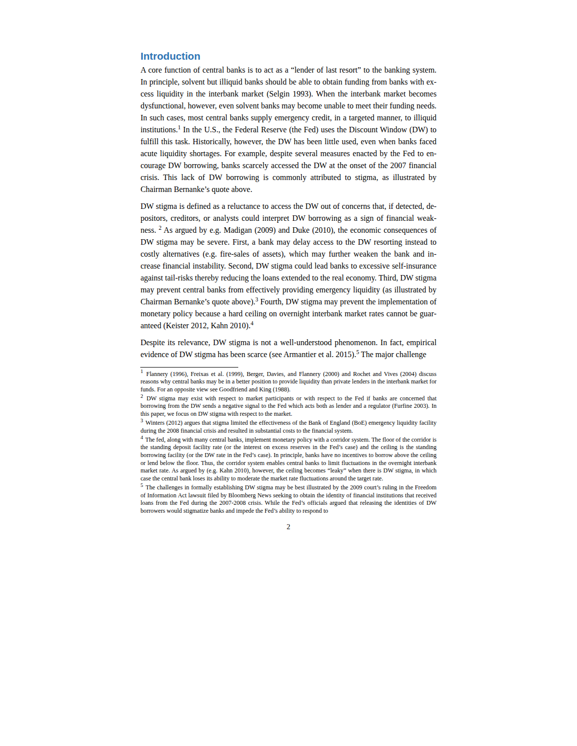Introduction
A core function of central banks is to act as a “lender of last resort” to the banking system. In principle, solvent but illiquid banks should be able to obtain funding from banks with excess liquidity in the interbank market (Selgin 1993). When the interbank market becomes dysfunctional, however, even solvent banks may become unable to meet their funding needs. In such cases, most central banks supply emergency credit, in a targeted manner, to illiquid institutions.1 In the U.S., the Federal Reserve (the Fed) uses the Discount Window (DW) to fulfill this task. Historically, however, the DW has been little used, even when banks faced acute liquidity shortages. For example, despite several measures enacted by the Fed to encourage DW borrowing, banks scarcely accessed the DW at the onset of the 2007 financial crisis. This lack of DW borrowing is commonly attributed to stigma, as illustrated by Chairman Bernanke’s quote above.
DW stigma is defined as a reluctance to access the DW out of concerns that, if detected, depositors, creditors, or analysts could interpret DW borrowing as a sign of financial weakness. 2 As argued by e.g. Madigan (2009) and Duke (2010), the economic consequences of DW stigma may be severe. First, a bank may delay access to the DW resorting instead to costly alternatives (e.g. fire-sales of assets), which may further weaken the bank and increase financial instability. Second, DW stigma could lead banks to excessive self-insurance against tail-risks thereby reducing the loans extended to the real economy. Third, DW stigma may prevent central banks from effectively providing emergency liquidity (as illustrated by Chairman Bernanke’s quote above).3 Fourth, DW stigma may prevent the implementation of monetary policy because a hard ceiling on overnight interbank market rates cannot be guaranteed (Keister 2012, Kahn 2010).4
Despite its relevance, DW stigma is not a well-understood phenomenon. In fact, empirical evidence of DW stigma has been scarce (see Armantier et al. 2015).5 The major challenge
1 Flannery (1996), Freixas et al. (1999), Berger, Davies, and Flannery (2000) and Rochet and Vives (2004) discuss reasons why central banks may be in a better position to provide liquidity than private lenders in the interbank market for funds. For an opposite view see Goodfriend and King (1988).
2 DW stigma may exist with respect to market participants or with respect to the Fed if banks are concerned that borrowing from the DW sends a negative signal to the Fed which acts both as lender and a regulator (Furfine 2003). In this paper, we focus on DW stigma with respect to the market.
3 Winters (2012) argues that stigma limited the effectiveness of the Bank of England (BoE) emergency liquidity facility during the 2008 financial crisis and resulted in substantial costs to the financial system.
4 The fed, along with many central banks, implement monetary policy with a corridor system. The floor of the corridor is the standing deposit facility rate (or the interest on excess reserves in the Fed’s case) and the ceiling is the standing borrowing facility (or the DW rate in the Fed’s case). In principle, banks have no incentives to borrow above the ceiling or lend below the floor. Thus, the corridor system enables central banks to limit fluctuations in the overnight interbank market rate. As argued by (e.g. Kahn 2010), however, the ceiling becomes “leaky” when there is DW stigma, in which case the central bank loses its ability to moderate the market rate fluctuations around the target rate.
5 The challenges in formally establishing DW stigma may be best illustrated by the 2009 court’s ruling in the Freedom of Information Act lawsuit filed by Bloomberg News seeking to obtain the identity of financial institutions that received loans from the Fed during the 2007-2008 crisis. While the Fed’s officials argued that releasing the identities of DW borrowers would stigmatize banks and impede the Fed’s ability to respond to
2